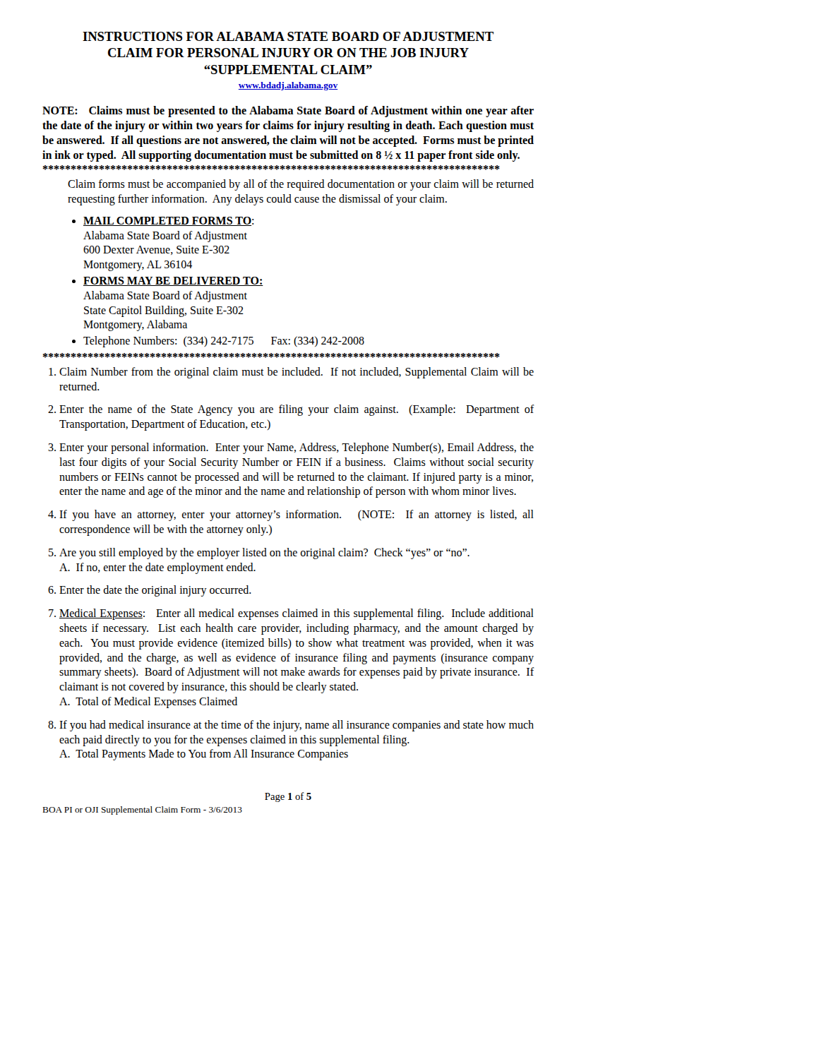INSTRUCTIONS FOR ALABAMA STATE BOARD OF ADJUSTMENT
CLAIM FOR PERSONAL INJURY OR ON THE JOB INJURY
“SUPPLEMENTAL CLAIM”
www.bdadj.alabama.gov
NOTE: Claims must be presented to the Alabama State Board of Adjustment within one year after the date of the injury or within two years for claims for injury resulting in death. Each question must be answered. If all questions are not answered, the claim will not be accepted. Forms must be printed in ink or typed. All supporting documentation must be submitted on 8 ½ x 11 paper front side only.
*********************************************************************************
Claim forms must be accompanied by all of the required documentation or your claim will be returned requesting further information. Any delays could cause the dismissal of your claim.
MAIL COMPLETED FORMS TO: Alabama State Board of Adjustment 600 Dexter Avenue, Suite E-302 Montgomery, AL 36104
FORMS MAY BE DELIVERED TO: Alabama State Board of Adjustment State Capitol Building, Suite E-302 Montgomery, Alabama
Telephone Numbers: (334) 242-7175 Fax: (334) 242-2008
*********************************************************************************
Claim Number from the original claim must be included. If not included, Supplemental Claim will be returned.
Enter the name of the State Agency you are filing your claim against. (Example: Department of Transportation, Department of Education, etc.)
Enter your personal information. Enter your Name, Address, Telephone Number(s), Email Address, the last four digits of your Social Security Number or FEIN if a business. Claims without social security numbers or FEINs cannot be processed and will be returned to the claimant. If injured party is a minor, enter the name and age of the minor and the name and relationship of person with whom minor lives.
If you have an attorney, enter your attorney’s information. (NOTE: If an attorney is listed, all correspondence will be with the attorney only.)
Are you still employed by the employer listed on the original claim? Check “yes” or “no”. A. If no, enter the date employment ended.
Enter the date the original injury occurred.
Medical Expenses: Enter all medical expenses claimed in this supplemental filing. Include additional sheets if necessary. List each health care provider, including pharmacy, and the amount charged by each. You must provide evidence (itemized bills) to show what treatment was provided, when it was provided, and the charge, as well as evidence of insurance filing and payments (insurance company summary sheets). Board of Adjustment will not make awards for expenses paid by private insurance. If claimant is not covered by insurance, this should be clearly stated. A. Total of Medical Expenses Claimed
If you had medical insurance at the time of the injury, name all insurance companies and state how much each paid directly to you for the expenses claimed in this supplemental filing. A. Total Payments Made to You from All Insurance Companies
Page 1 of 5
BOA PI or OJI Supplemental Claim Form - 3/6/2013